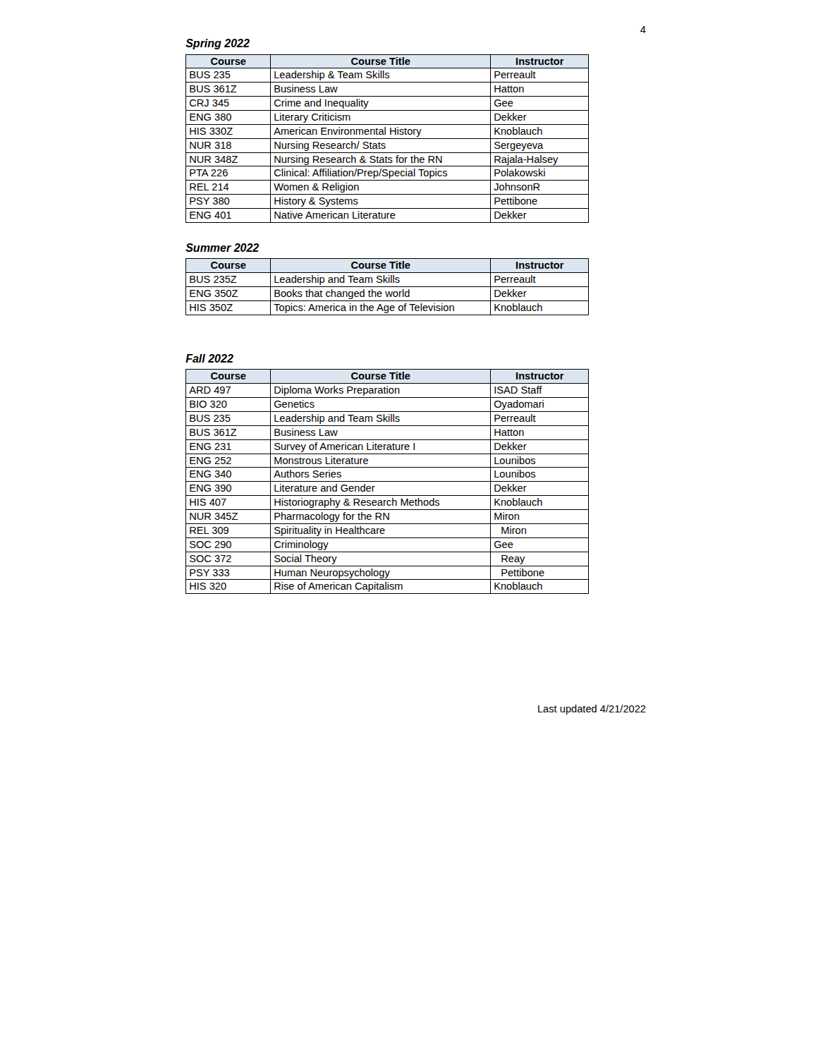4
Spring 2022
| Course | Course Title | Instructor |
| --- | --- | --- |
| BUS 235 | Leadership & Team Skills | Perreault |
| BUS 361Z | Business Law | Hatton |
| CRJ 345 | Crime and Inequality | Gee |
| ENG 380 | Literary Criticism | Dekker |
| HIS 330Z | American Environmental History | Knoblauch |
| NUR 318 | Nursing Research/ Stats | Sergeyeva |
| NUR 348Z | Nursing Research & Stats for the RN | Rajala-Halsey |
| PTA 226 | Clinical: Affiliation/Prep/Special Topics | Polakowski |
| REL 214 | Women & Religion | JohnsonR |
| PSY 380 | History & Systems | Pettibone |
| ENG 401 | Native American Literature | Dekker |
Summer 2022
| Course | Course Title | Instructor |
| --- | --- | --- |
| BUS 235Z | Leadership and Team Skills | Perreault |
| ENG 350Z | Books that changed the world | Dekker |
| HIS 350Z | Topics: America in the Age of Television | Knoblauch |
Fall 2022
| Course | Course Title | Instructor |
| --- | --- | --- |
| ARD 497 | Diploma Works Preparation | ISAD Staff |
| BIO 320 | Genetics | Oyadomari |
| BUS 235 | Leadership and Team Skills | Perreault |
| BUS 361Z | Business Law | Hatton |
| ENG 231 | Survey of American Literature I | Dekker |
| ENG 252 | Monstrous Literature | Lounibos |
| ENG 340 | Authors Series | Lounibos |
| ENG 390 | Literature and Gender | Dekker |
| HIS 407 | Historiography & Research Methods | Knoblauch |
| NUR 345Z | Pharmacology for the RN | Miron |
| REL 309 | Spirituality in Healthcare | Miron |
| SOC 290 | Criminology | Gee |
| SOC 372 | Social Theory | Reay |
| PSY 333 | Human Neuropsychology | Pettibone |
| HIS 320 | Rise of American Capitalism | Knoblauch |
Last updated 4/21/2022